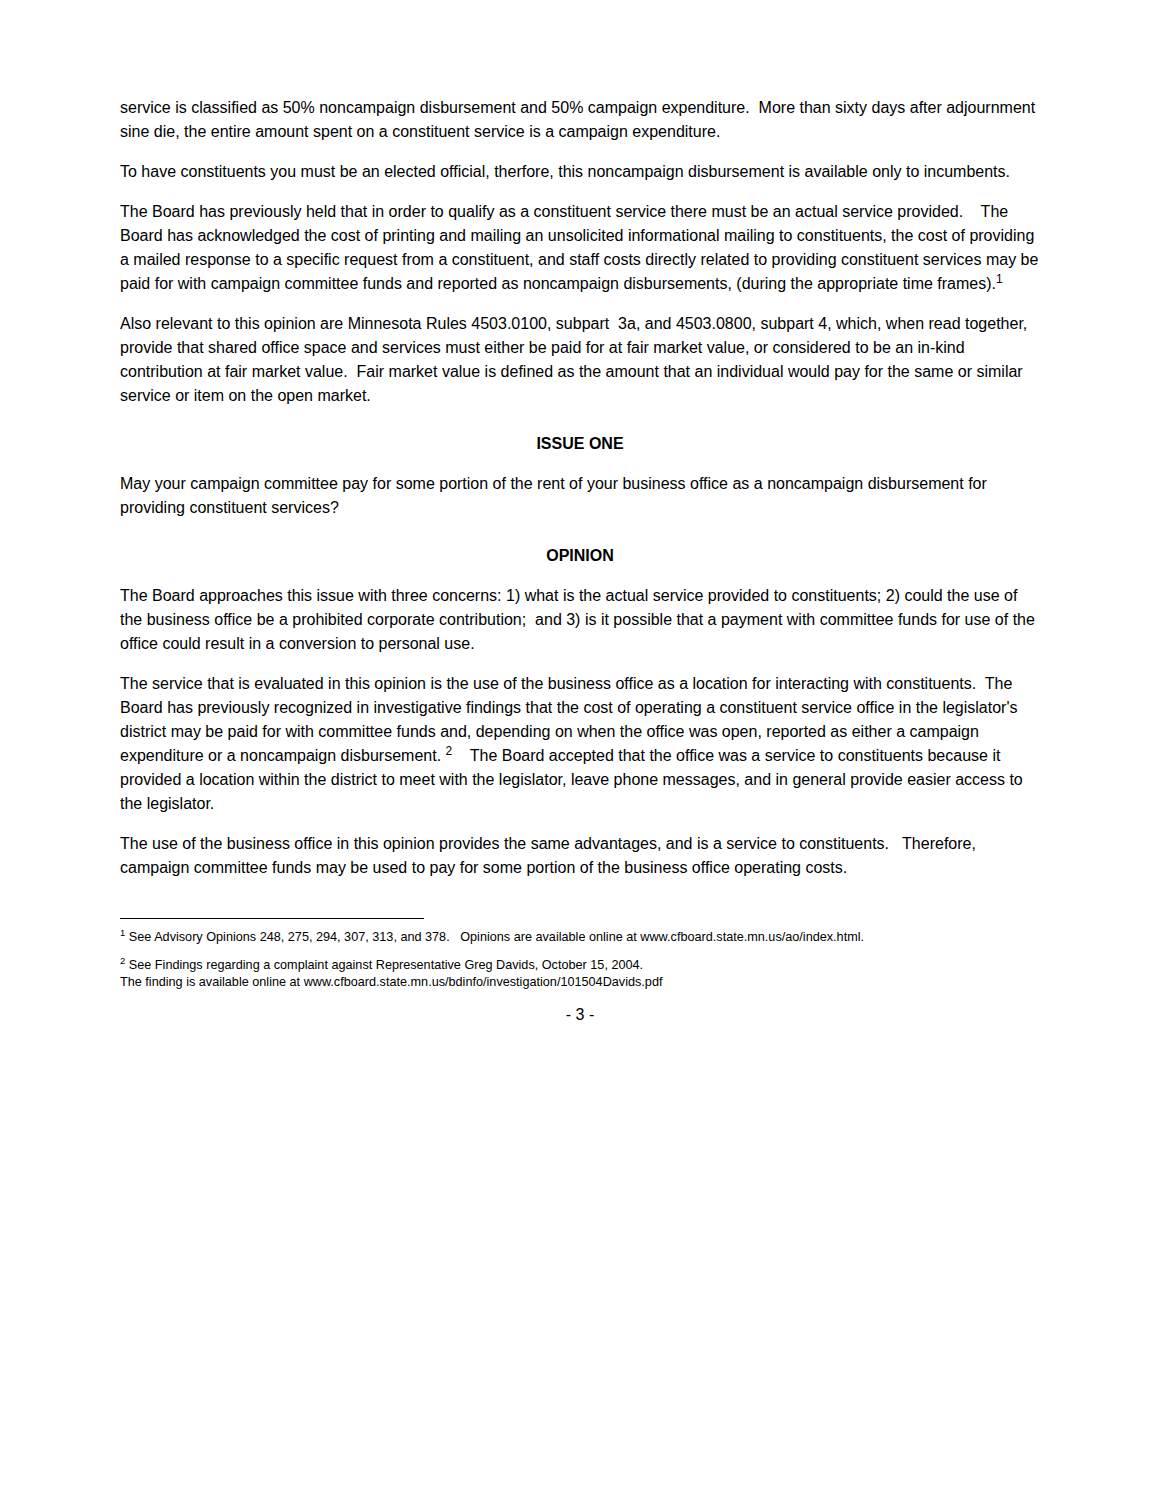service is classified as 50% noncampaign disbursement and 50% campaign expenditure. More than sixty days after adjournment sine die, the entire amount spent on a constituent service is a campaign expenditure.
To have constituents you must be an elected official, therfore, this noncampaign disbursement is available only to incumbents.
The Board has previously held that in order to qualify as a constituent service there must be an actual service provided. The Board has acknowledged the cost of printing and mailing an unsolicited informational mailing to constituents, the cost of providing a mailed response to a specific request from a constituent, and staff costs directly related to providing constituent services may be paid for with campaign committee funds and reported as noncampaign disbursements, (during the appropriate time frames).1
Also relevant to this opinion are Minnesota Rules 4503.0100, subpart 3a, and 4503.0800, subpart 4, which, when read together, provide that shared office space and services must either be paid for at fair market value, or considered to be an in-kind contribution at fair market value. Fair market value is defined as the amount that an individual would pay for the same or similar service or item on the open market.
ISSUE ONE
May your campaign committee pay for some portion of the rent of your business office as a noncampaign disbursement for providing constituent services?
OPINION
The Board approaches this issue with three concerns: 1) what is the actual service provided to constituents; 2) could the use of the business office be a prohibited corporate contribution; and 3) is it possible that a payment with committee funds for use of the office could result in a conversion to personal use.
The service that is evaluated in this opinion is the use of the business office as a location for interacting with constituents. The Board has previously recognized in investigative findings that the cost of operating a constituent service office in the legislator's district may be paid for with committee funds and, depending on when the office was open, reported as either a campaign expenditure or a noncampaign disbursement. 2 The Board accepted that the office was a service to constituents because it provided a location within the district to meet with the legislator, leave phone messages, and in general provide easier access to the legislator.
The use of the business office in this opinion provides the same advantages, and is a service to constituents. Therefore, campaign committee funds may be used to pay for some portion of the business office operating costs.
1 See Advisory Opinions 248, 275, 294, 307, 313, and 378. Opinions are available online at www.cfboard.state.mn.us/ao/index.html.
2 See Findings regarding a complaint against Representative Greg Davids, October 15, 2004.
The finding is available online at www.cfboard.state.mn.us/bdinfo/investigation/101504Davids.pdf
- 3 -